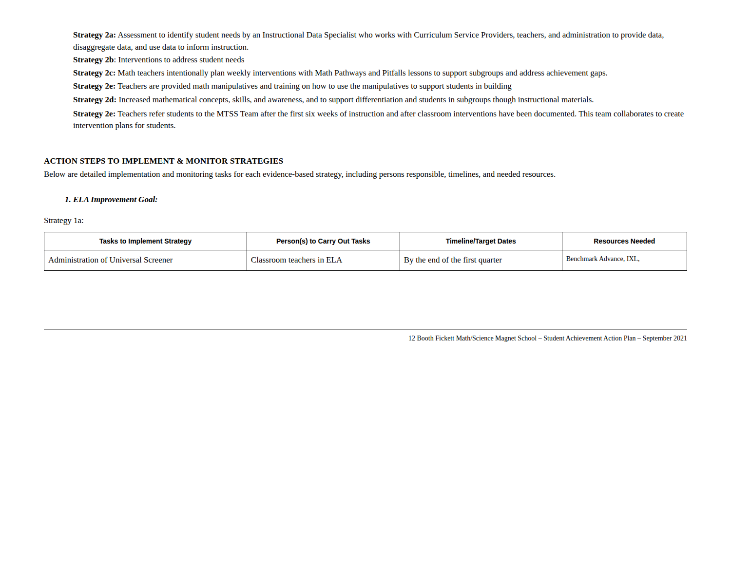Strategy 2a: Assessment to identify student needs by an Instructional Data Specialist who works with Curriculum Service Providers, teachers, and administration to provide data, disaggregate data, and use data to inform instruction.
Strategy 2b: Interventions to address student needs
Strategy 2c: Math teachers intentionally plan weekly interventions with Math Pathways and Pitfalls lessons to support subgroups and address achievement gaps.
Strategy 2e: Teachers are provided math manipulatives and training on how to use the manipulatives to support students in building
Strategy 2d: Increased mathematical concepts, skills, and awareness, and to support differentiation and students in subgroups though instructional materials.
Strategy 2e: Teachers refer students to the MTSS Team after the first six weeks of instruction and after classroom interventions have been documented. This team collaborates to create intervention plans for students.
ACTION STEPS TO IMPLEMENT & MONITOR STRATEGIES
Below are detailed implementation and monitoring tasks for each evidence-based strategy, including persons responsible, timelines, and needed resources.
ELA Improvement Goal:
Strategy 1a:
| Tasks to Implement Strategy | Person(s) to Carry Out Tasks | Timeline/Target Dates | Resources Needed |
| --- | --- | --- | --- |
| Administration of Universal Screener | Classroom teachers in ELA | By the end of the first quarter | Benchmark Advance, IXL, |
12 Booth Fickett Math/Science Magnet School – Student Achievement Action Plan – September 2021